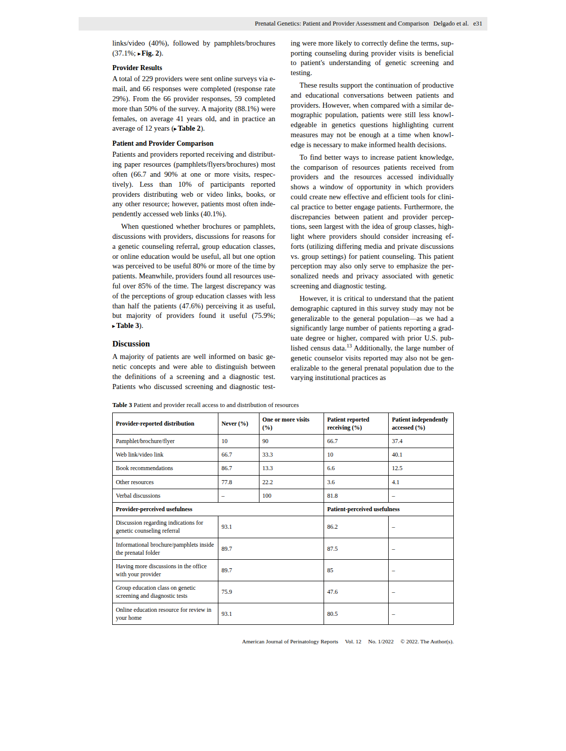Prenatal Genetics: Patient and Provider Assessment and Comparison Delgado et al. e31
links/video (40%), followed by pamphlets/brochures (37.1%; Fig. 2).
Provider Results
A total of 229 providers were sent online surveys via e-mail, and 66 responses were completed (response rate 29%). From the 66 provider responses, 59 completed more than 50% of the survey. A majority (88.1%) were females, on average 41 years old, and in practice an average of 12 years ( Table 2).
Patient and Provider Comparison
Patients and providers reported receiving and distributing paper resources (pamphlets/flyers/brochures) most often (66.7 and 90% at one or more visits, respectively). Less than 10% of participants reported providers distributing web or video links, books, or any other resource; however, patients most often independently accessed web links (40.1%).
When questioned whether brochures or pamphlets, discussions with providers, discussions for reasons for a genetic counseling referral, group education classes, or online education would be useful, all but one option was perceived to be useful 80% or more of the time by patients. Meanwhile, providers found all resources useful over 85% of the time. The largest discrepancy was of the perceptions of group education classes with less than half the patients (47.6%) perceiving it as useful, but majority of providers found it useful (75.9%; Table 3).
Discussion
A majority of patients are well informed on basic genetic concepts and were able to distinguish between the definitions of a screening and a diagnostic test. Patients who discussed screening and diagnostic testing were more likely to correctly define the terms, supporting counseling during provider visits is beneficial to patient's understanding of genetic screening and testing.
These results support the continuation of productive and educational conversations between patients and providers. However, when compared with a similar demographic population, patients were still less knowledgeable in genetics questions highlighting current measures may not be enough at a time when knowledge is necessary to make informed health decisions.
To find better ways to increase patient knowledge, the comparison of resources patients received from providers and the resources accessed individually shows a window of opportunity in which providers could create new effective and efficient tools for clinical practice to better engage patients. Furthermore, the discrepancies between patient and provider perceptions, seen largest with the idea of group classes, highlight where providers should consider increasing efforts (utilizing differing media and private discussions vs. group settings) for patient counseling. This patient perception may also only serve to emphasize the personalized needs and privacy associated with genetic screening and diagnostic testing.
However, it is critical to understand that the patient demographic captured in this survey study may not be generalizable to the general population—as we had a significantly large number of patients reporting a graduate degree or higher, compared with prior U.S. published census data.13 Additionally, the large number of genetic counselor visits reported may also not be generalizable to the general prenatal population due to the varying institutional practices as
Table 3 Patient and provider recall access to and distribution of resources
| Provider-reported distribution | Never (%) | One or more visits (%) | Patient reported receiving (%) | Patient independently accessed (%) |
| --- | --- | --- | --- | --- |
| Pamphlet/brochure/flyer | 10 | 90 | 66.7 | 37.4 |
| Web link/video link | 66.7 | 33.3 | 10 | 40.1 |
| Book recommendations | 86.7 | 13.3 | 6.6 | 12.5 |
| Other resources | 77.8 | 22.2 | 3.6 | 4.1 |
| Verbal discussions | – | 100 | 81.8 | – |
| Provider-perceived usefulness | Patient-perceived usefulness |
| Discussion regarding indications for genetic counseling referral | 93.1 | 86.2 | – |
| Informational brochure/pamphlets inside the prenatal folder | 89.7 | 87.5 | – |
| Having more discussions in the office with your provider | 89.7 | 85 | – |
| Group education class on genetic screening and diagnostic tests | 75.9 | 47.6 | – |
| Online education resource for review in your home | 93.1 | 80.5 | – |
American Journal of Perinatology Reports Vol. 12 No. 1/2022 © 2022. The Author(s).